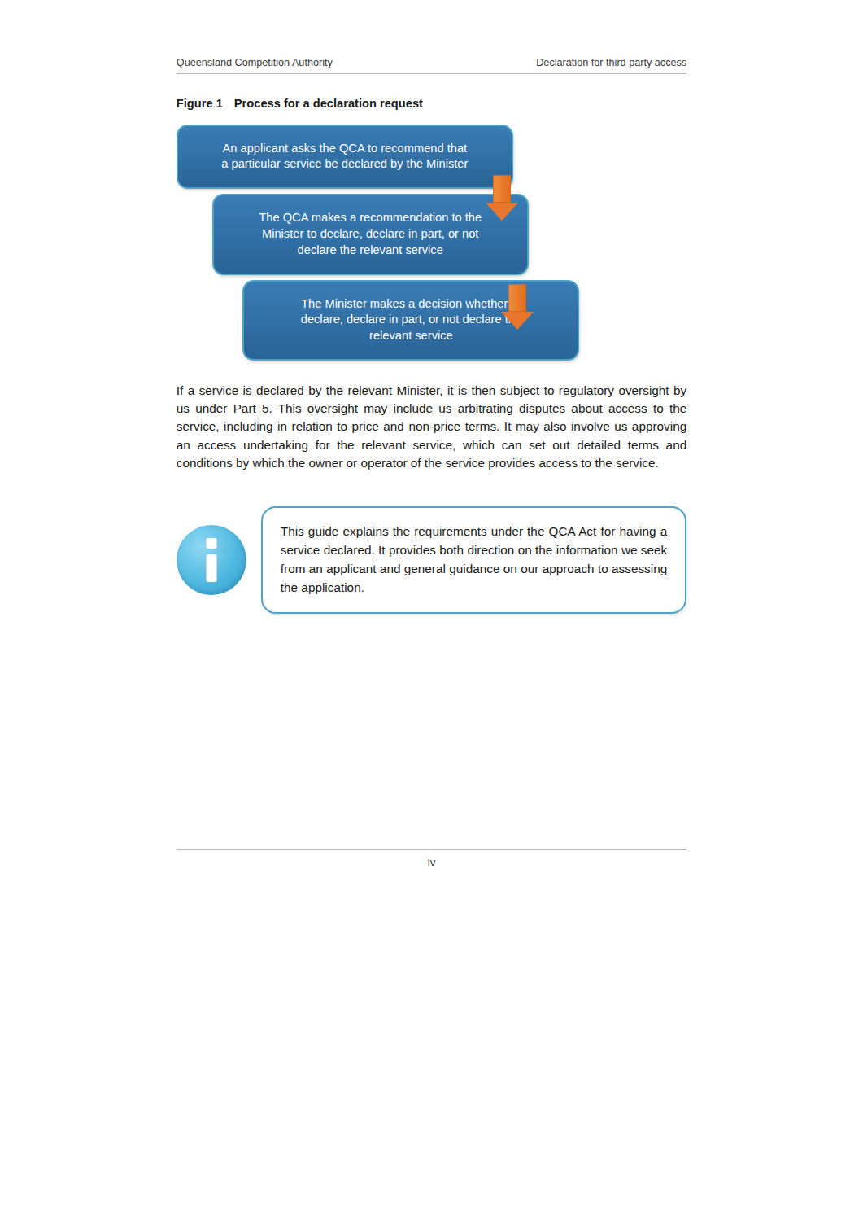Queensland Competition Authority Declaration for third party access
Figure 1 Process for a declaration request
An applicant asks the QCA to recommend that
a particular service be declared by the Minister
The QCA makes a recommendation to the
Minister to declare, declare in part, or not
declare the relevant service
The Minister makes a decision whether to
declare, declare in part, or not declare the
relevant service
If a service is declared by the relevant Minister, it is then subject to regulatory oversight by us under Part 5. This oversight may include us arbitrating disputes about access to the service, including in relation to price and non-price terms. It may also involve us approving an access undertaking for the relevant service, which can set out detailed terms and conditions by which the owner or operator of the service provides access to the service.
This guide explains the requirements under the QCA Act for having a service declared. It provides both direction on the information we seek from an applicant and general guidance on our approach to assessing the application.
iv